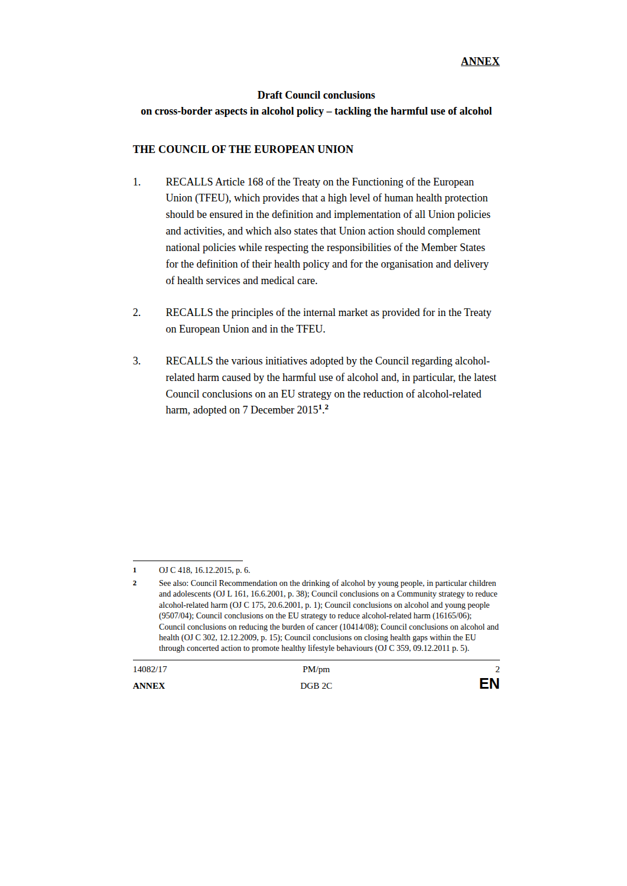ANNEX
Draft Council conclusions on cross-border aspects in alcohol policy – tackling the harmful use of alcohol
THE COUNCIL OF THE EUROPEAN UNION
1. RECALLS Article 168 of the Treaty on the Functioning of the European Union (TFEU), which provides that a high level of human health protection should be ensured in the definition and implementation of all Union policies and activities, and which also states that Union action should complement national policies while respecting the responsibilities of the Member States for the definition of their health policy and for the organisation and delivery of health services and medical care.
2. RECALLS the principles of the internal market as provided for in the Treaty on European Union and in the TFEU.
3. RECALLS the various initiatives adopted by the Council regarding alcohol-related harm caused by the harmful use of alcohol and, in particular, the latest Council conclusions on an EU strategy on the reduction of alcohol-related harm, adopted on 7 December 20151.2
| 1 | OJ C 418, 16.12.2015, p. 6. |
| 2 | See also: Council Recommendation on the drinking of alcohol by young people, in particular children and adolescents (OJ L 161, 16.6.2001, p. 38); Council conclusions on a Community strategy to reduce alcohol-related harm (OJ C 175, 20.6.2001, p. 1); Council conclusions on alcohol and young people (9507/04); Council conclusions on the EU strategy to reduce alcohol-related harm (16165/06); Council conclusions on reducing the burden of cancer (10414/08); Council conclusions on alcohol and health (OJ C 302, 12.12.2009, p. 15); Council conclusions on closing health gaps within the EU through concerted action to promote healthy lifestyle behaviours (OJ C 359, 09.12.2011 p. 5). |
14082/17
PM/pm
2
ANNEX
DGB 2C
EN